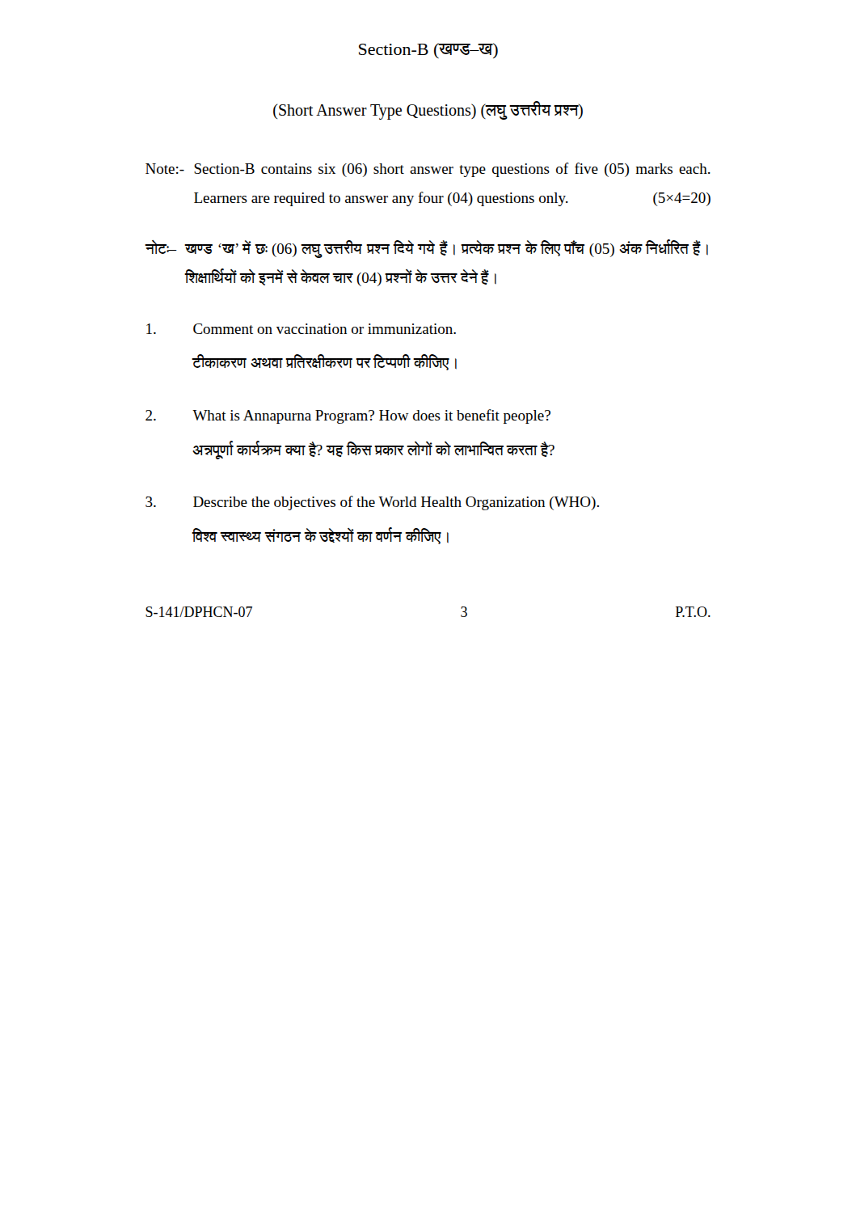Section-B (खण्ड–ख)
(Short Answer Type Questions) (लघु उत्तरीय प्रश्न)
Note:-
Section-B contains six (06) short answer type questions of five (05) marks each. Learners are required to answer any four (04) questions only. (5×4=20)
नोटः–
खण्ड ‘ख’ में छः (06) लघु उत्तरीय प्रश्न दिये गये हैं। प्रत्येक प्रश्न के लिए पाँच (05) अंक निर्धारित हैं। शिक्षार्थियों को इनमें से केवल चार (04) प्रश्नों के उत्तर देने हैं।
Comment on vaccination or immunization.
टीकाकरण अथवा प्रतिरक्षीकरण पर टिप्पणी कीजिए।
What is Annapurna Program? How does it benefit people?
अन्नपूर्णा कार्यक्रम क्या है? यह किस प्रकार लोगों को लाभान्वित करता है?
Describe the objectives of the World Health Organization (WHO).
विश्व स्वास्थ्य संगठन के उद्देश्यों का वर्णन कीजिए।
S-141/DPHCN-07 3 P.T.O.